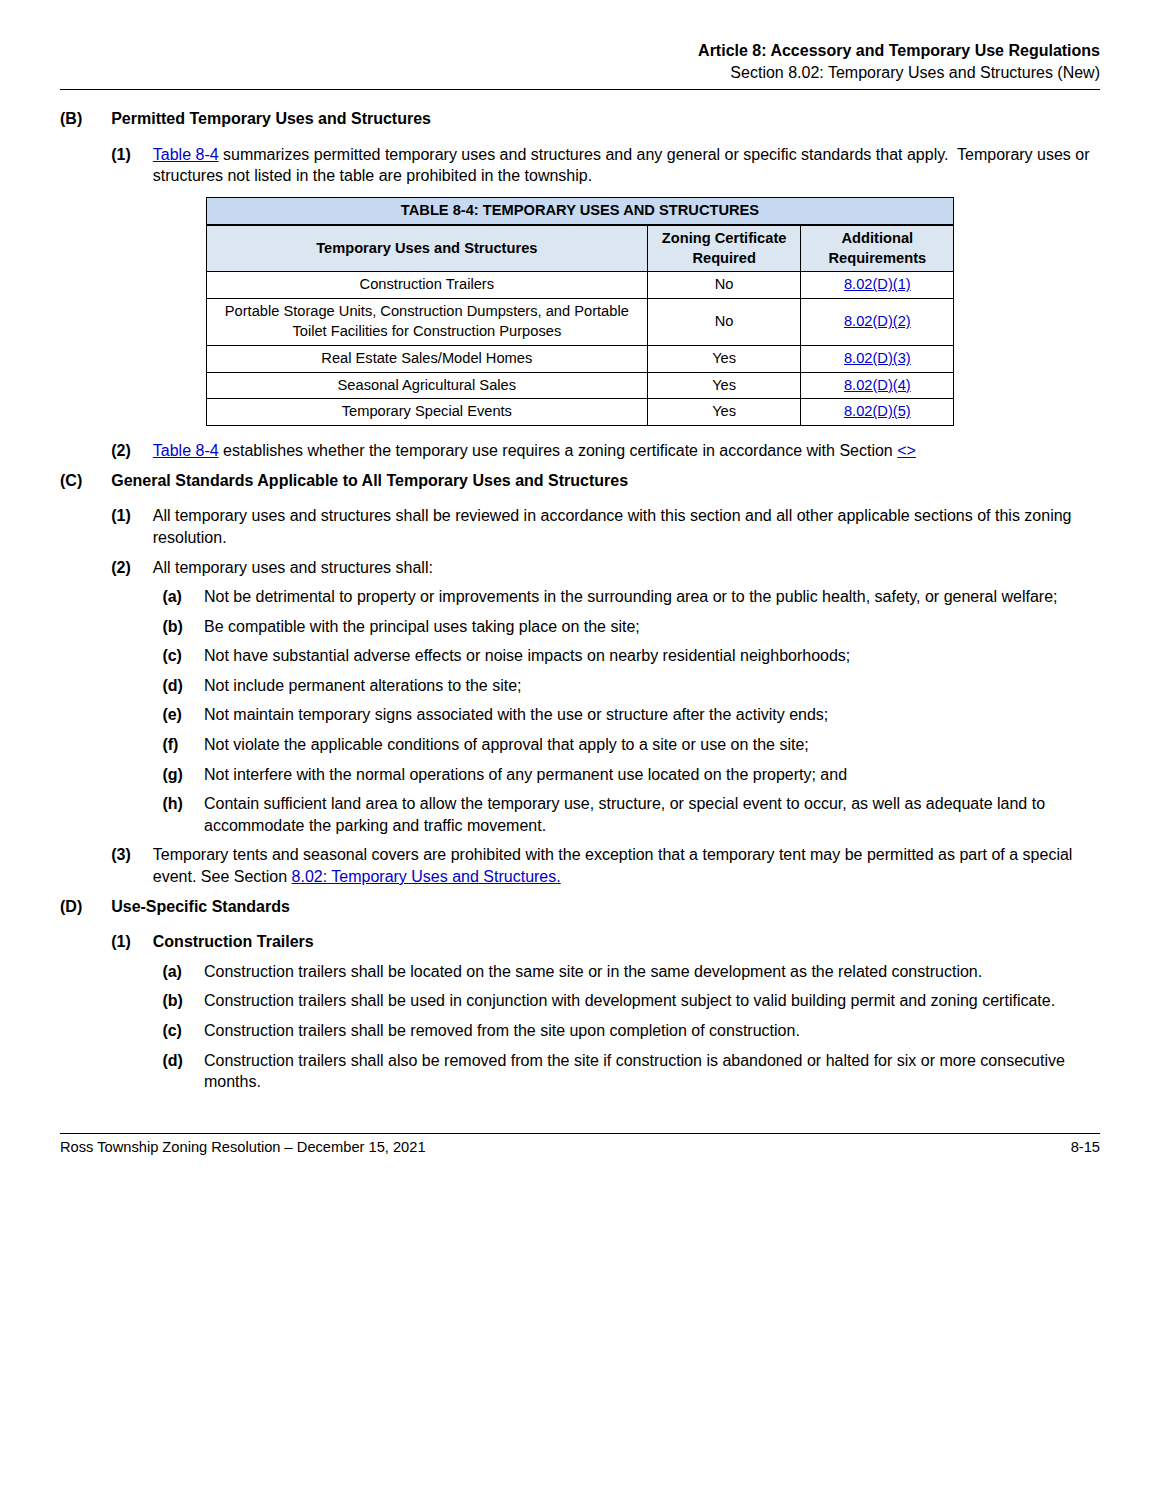Article 8: Accessory and Temporary Use Regulations
Section 8.02: Temporary Uses and Structures (New)
(B) Permitted Temporary Uses and Structures
(1)
Table 8-4 summarizes permitted temporary uses and structures and any general or specific standards that apply. Temporary uses or structures not listed in the table are prohibited in the township.
TABLE 8-4: TEMPORARY USES AND STRUCTURES
| Temporary Uses and Structures | Zoning Certificate Required | Additional Requirements |
| --- | --- | --- |
| Construction Trailers | No | 8.02(D)(1) |
| Portable Storage Units, Construction Dumpsters, and Portable Toilet Facilities for Construction Purposes | No | 8.02(D)(2) |
| Real Estate Sales/Model Homes | Yes | 8.02(D)(3) |
| Seasonal Agricultural Sales | Yes | 8.02(D)(4) |
| Temporary Special Events | Yes | 8.02(D)(5) |
(2)
Table 8-4 establishes whether the temporary use requires a zoning certificate in accordance with Section <>
(C) General Standards Applicable to All Temporary Uses and Structures
(1)
All temporary uses and structures shall be reviewed in accordance with this section and all other applicable sections of this zoning resolution.
(2)
All temporary uses and structures shall:
(a)
Not be detrimental to property or improvements in the surrounding area or to the public health, safety, or general welfare;
(b)
Be compatible with the principal uses taking place on the site;
(c)
Not have substantial adverse effects or noise impacts on nearby residential neighborhoods;
(d)
Not include permanent alterations to the site;
(e)
Not maintain temporary signs associated with the use or structure after the activity ends;
(f)
Not violate the applicable conditions of approval that apply to a site or use on the site;
(g)
Not interfere with the normal operations of any permanent use located on the property; and
(h)
Contain sufficient land area to allow the temporary use, structure, or special event to occur, as well as adequate land to accommodate the parking and traffic movement.
(3)
Temporary tents and seasonal covers are prohibited with the exception that a temporary tent may be permitted as part of a special event. See Section 8.02: Temporary Uses and Structures.
(D) Use-Specific Standards
(1)
Construction Trailers
(a)
Construction trailers shall be located on the same site or in the same development as the related construction.
(b)
Construction trailers shall be used in conjunction with development subject to valid building permit and zoning certificate.
(c)
Construction trailers shall be removed from the site upon completion of construction.
(d)
Construction trailers shall also be removed from the site if construction is abandoned or halted for six or more consecutive months.
Ross Township Zoning Resolution – December 15, 2021
8-15